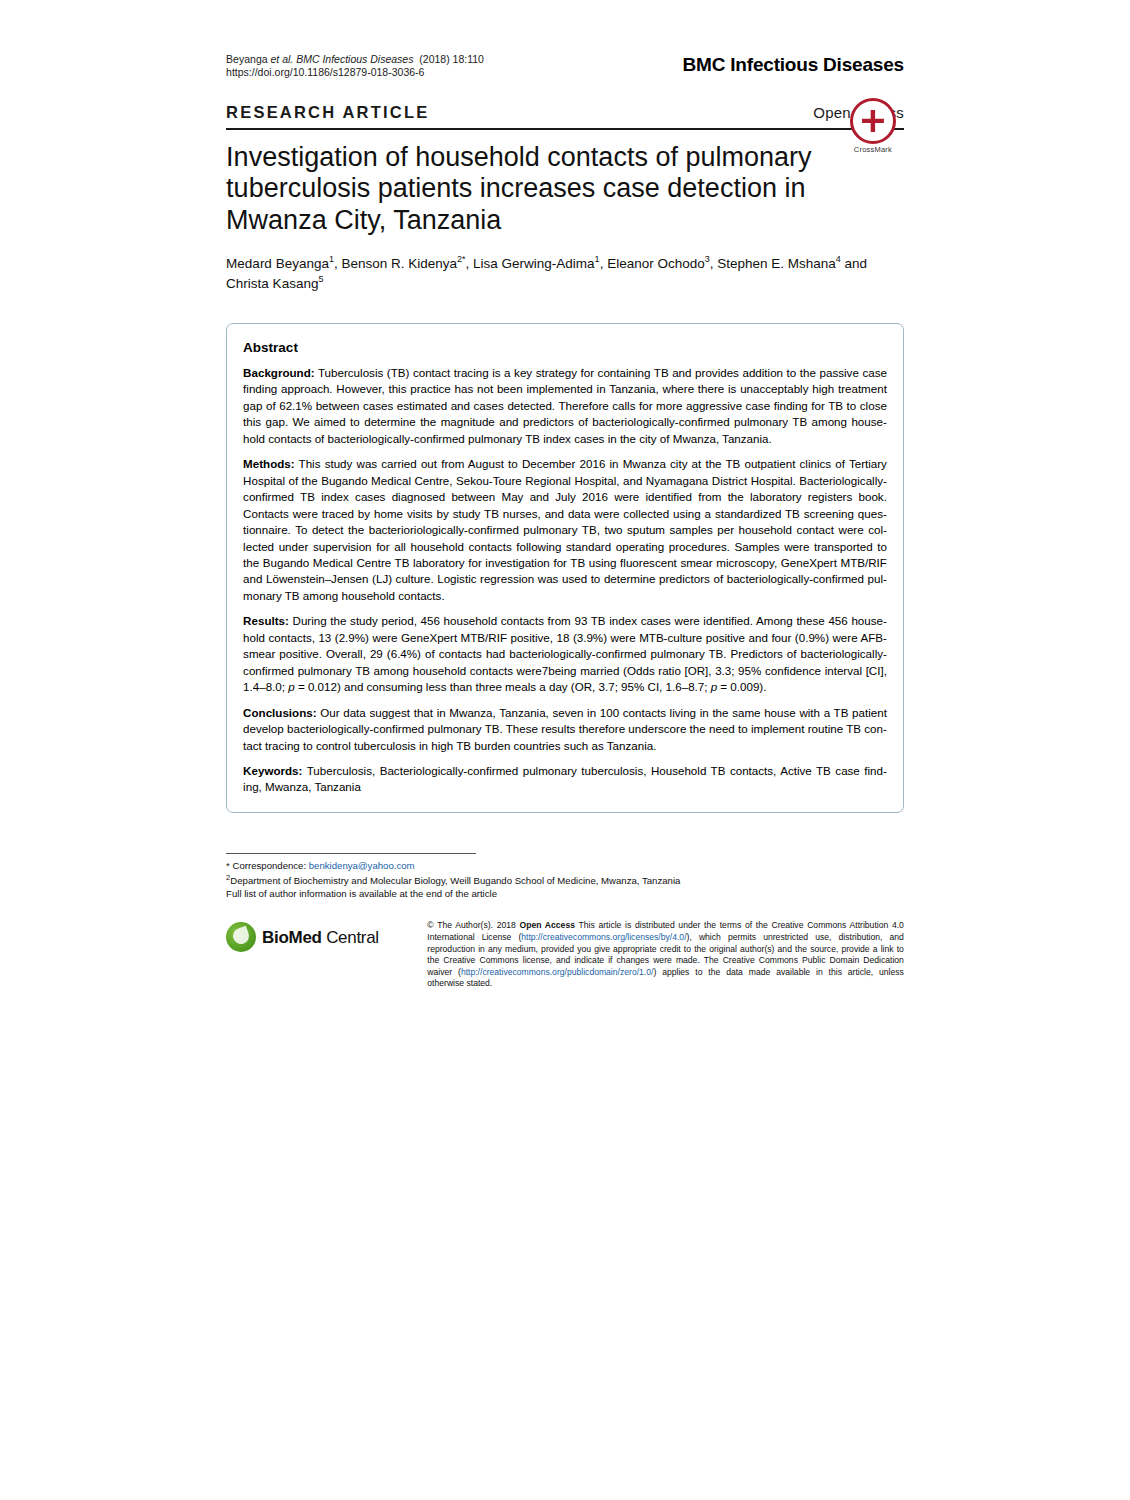Beyanga et al. BMC Infectious Diseases (2018) 18:110
https://doi.org/10.1186/s12879-018-3036-6
BMC Infectious Diseases
RESEARCH ARTICLE
Open Access
CrossMark
Investigation of household contacts of pulmonary tuberculosis patients increases case detection in Mwanza City, Tanzania
Medard Beyanga1, Benson R. Kidenya2*, Lisa Gerwing-Adima1, Eleanor Ochodo3, Stephen E. Mshana4 and Christa Kasang5
Abstract
Background: Tuberculosis (TB) contact tracing is a key strategy for containing TB and provides addition to the passive case finding approach. However, this practice has not been implemented in Tanzania, where there is unacceptably high treatment gap of 62.1% between cases estimated and cases detected. Therefore calls for more aggressive case finding for TB to close this gap. We aimed to determine the magnitude and predictors of bacteriologically-confirmed pulmonary TB among household contacts of bacteriologically-confirmed pulmonary TB index cases in the city of Mwanza, Tanzania.
Methods: This study was carried out from August to December 2016 in Mwanza city at the TB outpatient clinics of Tertiary Hospital of the Bugando Medical Centre, Sekou-Toure Regional Hospital, and Nyamagana District Hospital. Bacteriologically-confirmed TB index cases diagnosed between May and July 2016 were identified from the laboratory registers book. Contacts were traced by home visits by study TB nurses, and data were collected using a standardized TB screening questionnaire. To detect the bacterioriologically-confirmed pulmonary TB, two sputum samples per household contact were collected under supervision for all household contacts following standard operating procedures. Samples were transported to the Bugando Medical Centre TB laboratory for investigation for TB using fluorescent smear microscopy, GeneXpert MTB/RIF and Löwenstein–Jensen (LJ) culture. Logistic regression was used to determine predictors of bacteriologically-confirmed pulmonary TB among household contacts.
Results: During the study period, 456 household contacts from 93 TB index cases were identified. Among these 456 household contacts, 13 (2.9%) were GeneXpert MTB/RIF positive, 18 (3.9%) were MTB-culture positive and four (0.9%) were AFB-smear positive. Overall, 29 (6.4%) of contacts had bacteriologically-confirmed pulmonary TB. Predictors of bacteriologically-confirmed pulmonary TB among household contacts were7being married (Odds ratio [OR], 3.3; 95% confidence interval [CI], 1.4–8.0; p = 0.012) and consuming less than three meals a day (OR, 3.7; 95% CI, 1.6–8.7; p = 0.009).
Conclusions: Our data suggest that in Mwanza, Tanzania, seven in 100 contacts living in the same house with a TB patient develop bacteriologically-confirmed pulmonary TB. These results therefore underscore the need to implement routine TB contact tracing to control tuberculosis in high TB burden countries such as Tanzania.
Keywords: Tuberculosis, Bacteriologically-confirmed pulmonary tuberculosis, Household TB contacts, Active TB case finding, Mwanza, Tanzania
* Correspondence: benkidenya@yahoo.com
2Department of Biochemistry and Molecular Biology, Weill Bugando School of Medicine, Mwanza, Tanzania
Full list of author information is available at the end of the article
BioMed Central
© The Author(s). 2018 Open Access This article is distributed under the terms of the Creative Commons Attribution 4.0 International License (http://creativecommons.org/licenses/by/4.0/), which permits unrestricted use, distribution, and reproduction in any medium, provided you give appropriate credit to the original author(s) and the source, provide a link to the Creative Commons license, and indicate if changes were made. The Creative Commons Public Domain Dedication waiver (http://creativecommons.org/publicdomain/zero/1.0/) applies to the data made available in this article, unless otherwise stated.